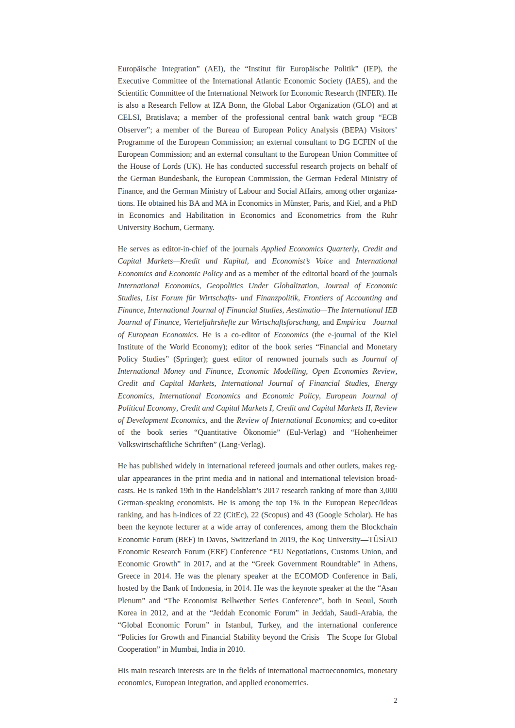Europäische Integration” (AEI), the “Institut für Europäische Politik” (IEP), the Executive Committee of the International Atlantic Economic Society (IAES), and the Scientific Committee of the International Network for Economic Research (INFER). He is also a Research Fellow at IZA Bonn, the Global Labor Organization (GLO) and at CELSI, Bratislava; a member of the professional central bank watch group “ECB Observer”; a member of the Bureau of European Policy Analysis (BEPA) Visitors’ Programme of the European Commission; an external consultant to DG ECFIN of the European Commission; and an external consultant to the European Union Committee of the House of Lords (UK). He has conducted successful research projects on behalf of the German Bundesbank, the European Commission, the German Federal Ministry of Finance, and the German Ministry of Labour and Social Affairs, among other organizations. He obtained his BA and MA in Economics in Münster, Paris, and Kiel, and a PhD in Economics and Habilitation in Economics and Econometrics from the Ruhr University Bochum, Germany.
He serves as editor-in-chief of the journals Applied Economics Quarterly, Credit and Capital Markets—Kredit und Kapital, and Economist’s Voice and International Economics and Economic Policy and as a member of the editorial board of the journals International Economics, Geopolitics Under Globalization, Journal of Economic Studies, List Forum für Wirtschafts- und Finanzpolitik, Frontiers of Accounting and Finance, International Journal of Financial Studies, Aestimatio—The International IEB Journal of Finance, Vierteljahrshefte zur Wirtschaftsforschung, and Empirica—Journal of European Economics. He is a co-editor of Economics (the e-journal of the Kiel Institute of the World Economy); editor of the book series “Financial and Monetary Policy Studies” (Springer); guest editor of renowned journals such as Journal of International Money and Finance, Economic Modelling, Open Economies Review, Credit and Capital Markets, International Journal of Financial Studies, Energy Economics, International Economics and Economic Policy, European Journal of Political Economy, Credit and Capital Markets I, Credit and Capital Markets II, Review of Development Economics, and the Review of International Economics; and co-editor of the book series “Quantitative Ökonomie” (Eul-Verlag) and “Hohenheimer Volkswirtschaftliche Schriften” (Lang-Verlag).
He has published widely in international refereed journals and other outlets, makes regular appearances in the print media and in national and international television broadcasts. He is ranked 19th in the Handelsblatt’s 2017 research ranking of more than 3,000 German-speaking economists. He is among the top 1% in the European Repec/Ideas ranking, and has h-indices of 22 (CitEc), 22 (Scopus) and 43 (Google Scholar). He has been the keynote lecturer at a wide array of conferences, among them the Blockchain Economic Forum (BEF) in Davos, Switzerland in 2019, the Koç University—TÜSİAD Economic Research Forum (ERF) Conference “EU Negotiations, Customs Union, and Economic Growth” in 2017, and at the “Greek Government Roundtable” in Athens, Greece in 2014. He was the plenary speaker at the ECOMOD Conference in Bali, hosted by the Bank of Indonesia, in 2014. He was the keynote speaker at the the “Asan Plenum” and “The Economist Bellwether Series Conference”, both in Seoul, South Korea in 2012, and at the “Jeddah Economic Forum” in Jeddah, Saudi-Arabia, the “Global Economic Forum” in Istanbul, Turkey, and the international conference “Policies for Growth and Financial Stability beyond the Crisis—The Scope for Global Cooperation” in Mumbai, India in 2010.
His main research interests are in the fields of international macroeconomics, monetary economics, European integration, and applied econometrics.
2